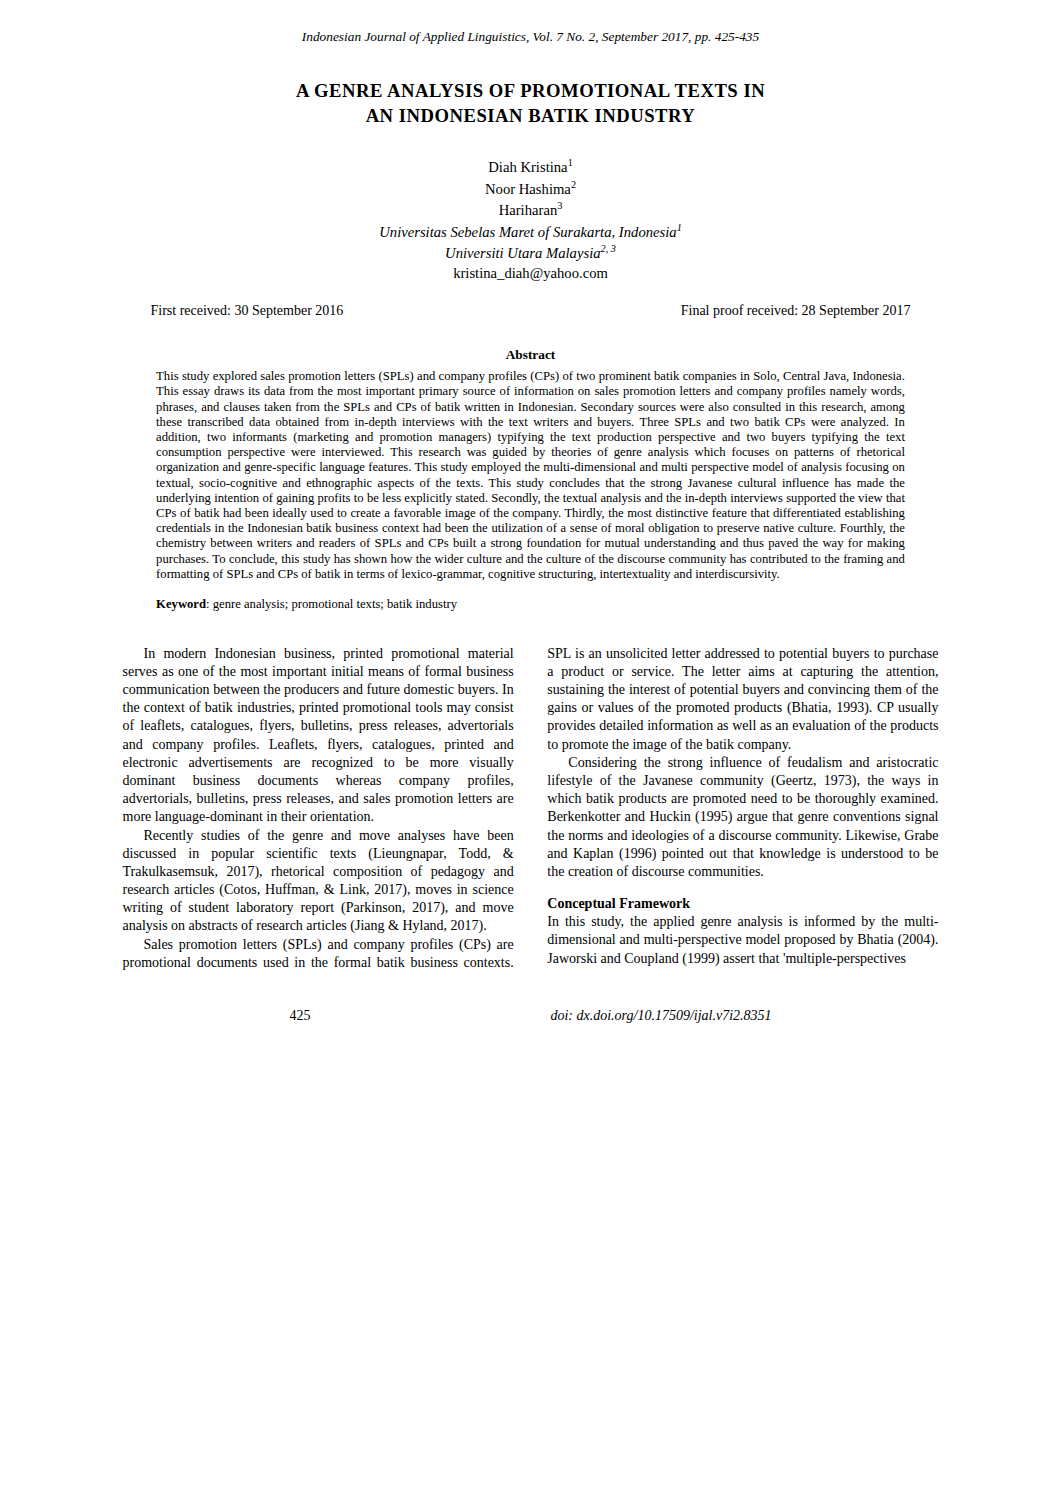Indonesian Journal of Applied Linguistics, Vol. 7 No. 2, September 2017, pp. 425-435
A GENRE ANALYSIS OF PROMOTIONAL TEXTS IN
AN INDONESIAN BATIK INDUSTRY
Diah Kristina1
Noor Hashima2
Hariharan3
Universitas Sebelas Maret of Surakarta, Indonesia1
Universiti Utara Malaysia2, 3
kristina_diah@yahoo.com
First received: 30 September 2016 Final proof received: 28 September 2017
Abstract
This study explored sales promotion letters (SPLs) and company profiles (CPs) of two prominent batik companies in Solo, Central Java, Indonesia. This essay draws its data from the most important primary source of information on sales promotion letters and company profiles namely words, phrases, and clauses taken from the SPLs and CPs of batik written in Indonesian. Secondary sources were also consulted in this research, among these transcribed data obtained from in-depth interviews with the text writers and buyers. Three SPLs and two batik CPs were analyzed. In addition, two informants (marketing and promotion managers) typifying the text production perspective and two buyers typifying the text consumption perspective were interviewed. This research was guided by theories of genre analysis which focuses on patterns of rhetorical organization and genre-specific language features. This study employed the multi-dimensional and multi perspective model of analysis focusing on textual, socio-cognitive and ethnographic aspects of the texts. This study concludes that the strong Javanese cultural influence has made the underlying intention of gaining profits to be less explicitly stated. Secondly, the textual analysis and the in-depth interviews supported the view that CPs of batik had been ideally used to create a favorable image of the company. Thirdly, the most distinctive feature that differentiated establishing credentials in the Indonesian batik business context had been the utilization of a sense of moral obligation to preserve native culture. Fourthly, the chemistry between writers and readers of SPLs and CPs built a strong foundation for mutual understanding and thus paved the way for making purchases. To conclude, this study has shown how the wider culture and the culture of the discourse community has contributed to the framing and formatting of SPLs and CPs of batik in terms of lexico-grammar, cognitive structuring, intertextuality and interdiscursivity.
Keyword: genre analysis; promotional texts; batik industry
In modern Indonesian business, printed promotional material serves as one of the most important initial means of formal business communication between the producers and future domestic buyers. In the context of batik industries, printed promotional tools may consist of leaflets, catalogues, flyers, bulletins, press releases, advertorials and company profiles. Leaflets, flyers, catalogues, printed and electronic advertisements are recognized to be more visually dominant business documents whereas company profiles, advertorials, bulletins, press releases, and sales promotion letters are more language-dominant in their orientation.
Recently studies of the genre and move analyses have been discussed in popular scientific texts (Lieungnapar, Todd, & Trakulkasemsuk, 2017), rhetorical composition of pedagogy and research articles (Cotos, Huffman, & Link, 2017), moves in science writing of student laboratory report (Parkinson, 2017), and move analysis on abstracts of research articles (Jiang & Hyland, 2017).
Sales promotion letters (SPLs) and company profiles (CPs) are promotional documents used in the formal batik business contexts. SPL is an unsolicited letter addressed to potential buyers to purchase a product or service. The letter aims at capturing the attention, sustaining the interest of potential buyers and convincing them of the gains or values of the promoted products (Bhatia, 1993). CP usually provides detailed information as well as an evaluation of the products to promote the image of the batik company.
Considering the strong influence of feudalism and aristocratic lifestyle of the Javanese community (Geertz, 1973), the ways in which batik products are promoted need to be thoroughly examined. Berkenkotter and Huckin (1995) argue that genre conventions signal the norms and ideologies of a discourse community. Likewise, Grabe and Kaplan (1996) pointed out that knowledge is understood to be the creation of discourse communities.
Conceptual Framework
In this study, the applied genre analysis is informed by the multi-dimensional and multi-perspective model proposed by Bhatia (2004). Jaworski and Coupland (1999) assert that 'multiple-perspectives
425 doi: dx.doi.org/10.17509/ijal.v7i2.8351